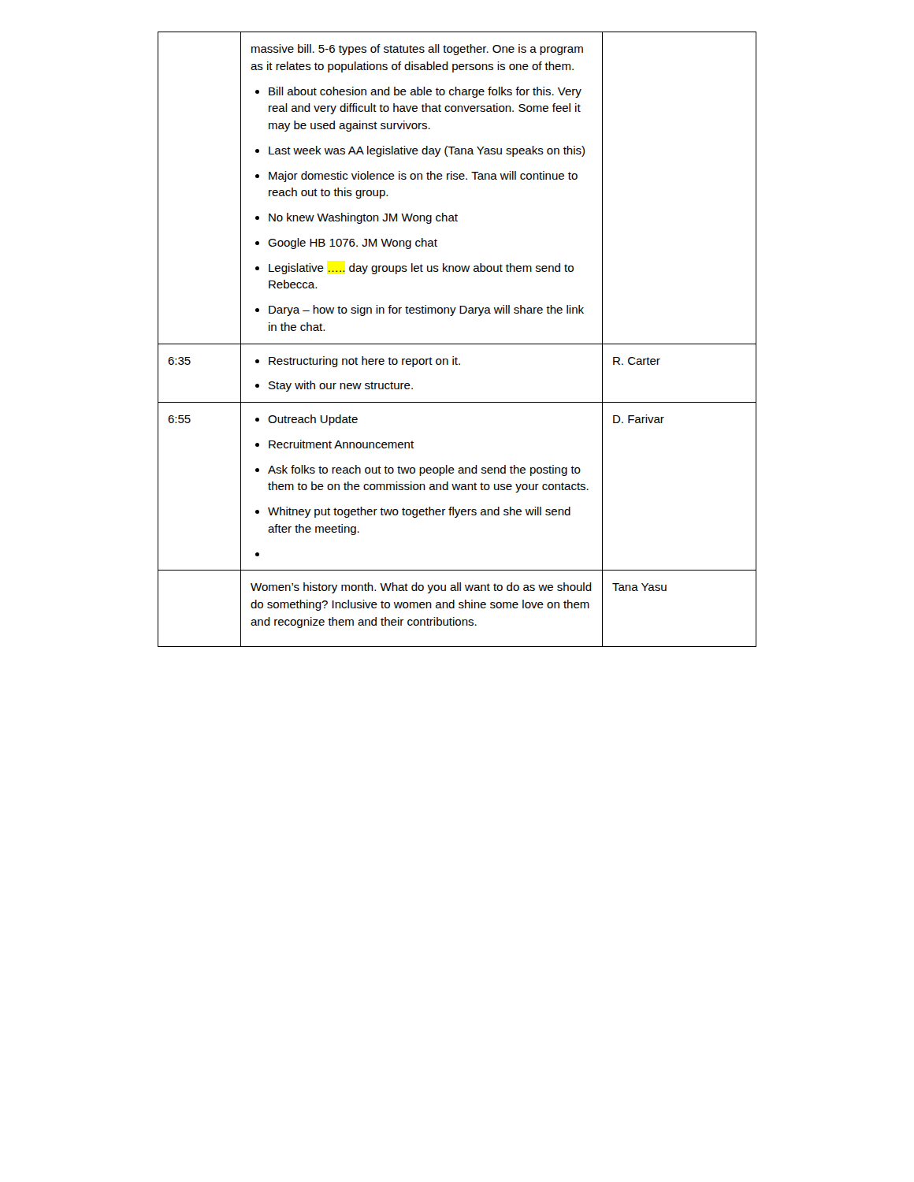| | massive bill. 5-6 types of statutes all together. One is a program as it relates to populations of disabled persons is one of them. Bill about cohesion and be able to charge folks for this. Very real and very difficult to have that conversation. Some feel it may be used against survivors. Last week was AA legislative day (Tana Yasu speaks on this) Major domestic violence is on the rise. Tana will continue to reach out to this group. No knew Washington JM Wong chat Google HB 1076. JM Wong chat Legislative ….. day groups let us know about them send to Rebecca. Darya – how to sign in for testimony Darya will share the link in the chat. | |
| 6:35 | Restructuring not here to report on it. Stay with our new structure. | R. Carter |
| 6:55 | Outreach Update Recruitment Announcement Ask folks to reach out to two people and send the posting to them to be on the commission and want to use your contacts. Whitney put together two together flyers and she will send after the meeting. | D. Farivar |
| | Women’s history month. What do you all want to do as we should do something? Inclusive to women and shine some love on them and recognize them and their contributions. | Tana Yasu |